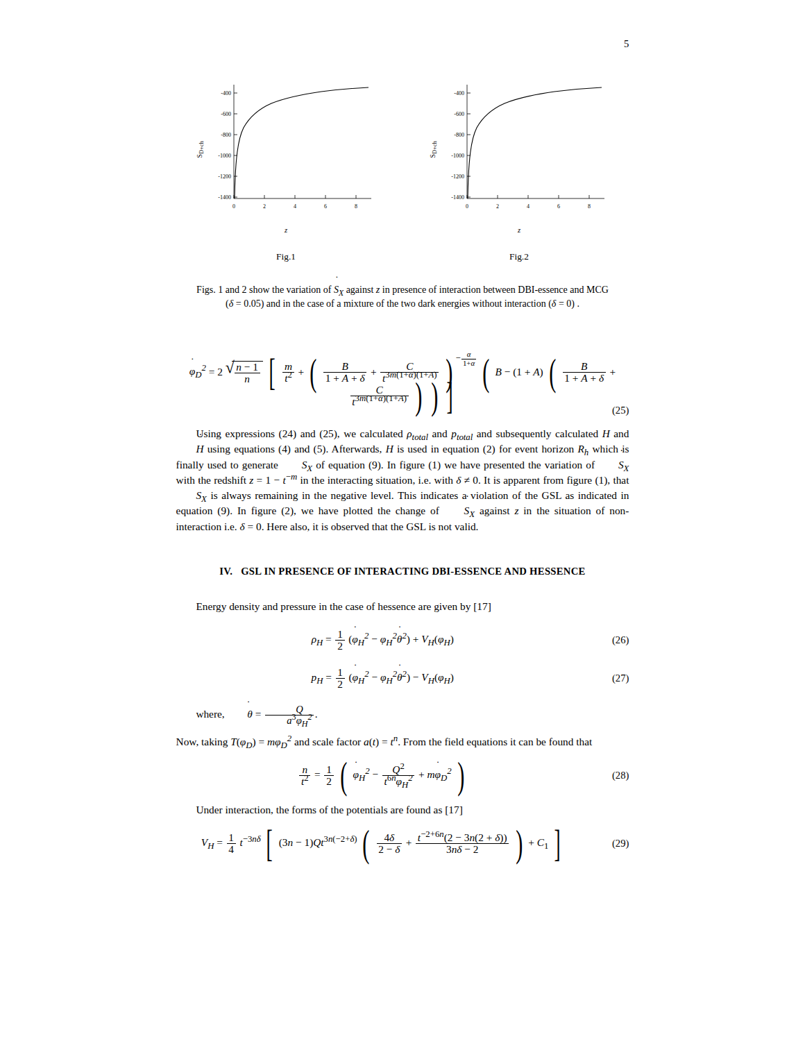5
SD+ch
-400 -600 -800 -1000 -1200 -1400 0 2 4 6 8
z
Fig.1
SD+ch
-400 -600 -800 -1000 -1200 -1400 0 2 4 6 8
z
Fig.2
Figs. 1 and 2 show the variation of SX against z in presence of interaction between DBI-essence and MCG (δ = 0.05) and in the case of a mixture of the two dark energies without interaction (δ = 0) .
φD2 = 2 n − 1 n [ mt2 + ( B 1 + A + δ + Ct3m(1+α)(1+A) )−α 1+α ( B − (1 + A) ( B 1 + A + δ + Ct3m(1+α)(1+A) ) ) ]
(25)
Using expressions (24) and (25), we calculated ρtotal and ptotal and subsequently calculated H and H using equations (4) and (5). Afterwards, H is used in equation (2) for event horizon Rh which is finally used to generate SX of equation (9). In figure (1) we have presented the variation of SX with the redshift z = 1 − t−m in the interacting situation, i.e. with δ ≠ 0. It is apparent from figure (1), that SX is always remaining in the negative level. This indicates a violation of the GSL as indicated in equation (9). In figure (2), we have plotted the change of SX against z in the situation of non-interaction i.e. δ = 0. Here also, it is observed that the GSL is not valid.
IV. GSL in presence of interacting DBI-essence and hessence
Energy density and pressure in the case of hessence are given by [17]
ρH = 12 (φH2 − φH2 θ2) + VH(φH)
(26)
pH = 12 (φH2 − φH2 θ2) − VH(φH)
(27)
where, θ = Qa3φH2.
Now, taking T(φD) = mφD2 and scale factor a(t) = tn. From the field equations it can be found that
nt2 = 12 ( φH2 − Q2 t6nφH2 + mφD2 )
(28)
Under interaction, the forms of the potentials are found as [17]
VH = 14 t−3nδ [ (3n − 1)Qt3n(−2+δ) ( 4δ 2 − δ + t−2+6n(2 − 3n(2 + δ)) 3nδ − 2 ) + C1 ]
(29)